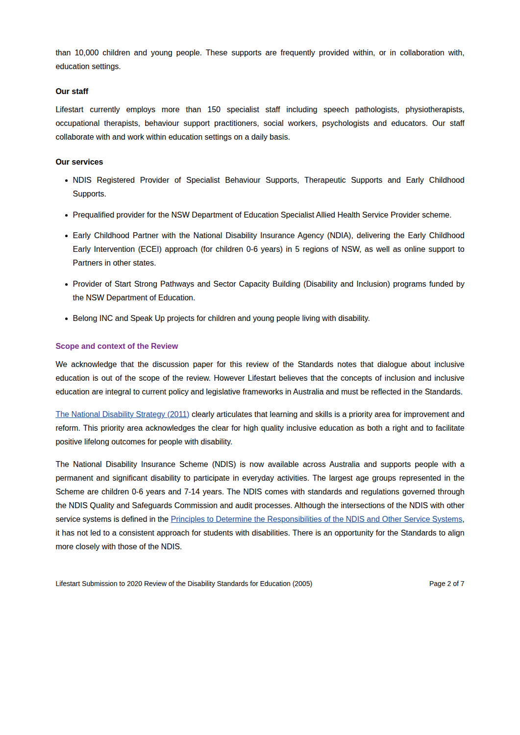than 10,000 children and young people. These supports are frequently provided within, or in collaboration with, education settings.
Our staff
Lifestart currently employs more than 150 specialist staff including speech pathologists, physiotherapists, occupational therapists, behaviour support practitioners, social workers, psychologists and educators. Our staff collaborate with and work within education settings on a daily basis.
Our services
NDIS Registered Provider of Specialist Behaviour Supports, Therapeutic Supports and Early Childhood Supports.
Prequalified provider for the NSW Department of Education Specialist Allied Health Service Provider scheme.
Early Childhood Partner with the National Disability Insurance Agency (NDIA), delivering the Early Childhood Early Intervention (ECEI) approach (for children 0-6 years) in 5 regions of NSW, as well as online support to Partners in other states.
Provider of Start Strong Pathways and Sector Capacity Building (Disability and Inclusion) programs funded by the NSW Department of Education.
Belong INC and Speak Up projects for children and young people living with disability.
Scope and context of the Review
We acknowledge that the discussion paper for this review of the Standards notes that dialogue about inclusive education is out of the scope of the review. However Lifestart believes that the concepts of inclusion and inclusive education are integral to current policy and legislative frameworks in Australia and must be reflected in the Standards.
The National Disability Strategy (2011) clearly articulates that learning and skills is a priority area for improvement and reform. This priority area acknowledges the clear for high quality inclusive education as both a right and to facilitate positive lifelong outcomes for people with disability.
The National Disability Insurance Scheme (NDIS) is now available across Australia and supports people with a permanent and significant disability to participate in everyday activities. The largest age groups represented in the Scheme are children 0-6 years and 7-14 years. The NDIS comes with standards and regulations governed through the NDIS Quality and Safeguards Commission and audit processes. Although the intersections of the NDIS with other service systems is defined in the Principles to Determine the Responsibilities of the NDIS and Other Service Systems, it has not led to a consistent approach for students with disabilities. There is an opportunity for the Standards to align more closely with those of the NDIS.
Lifestart Submission to 2020 Review of the Disability Standards for Education (2005) Page 2 of 7